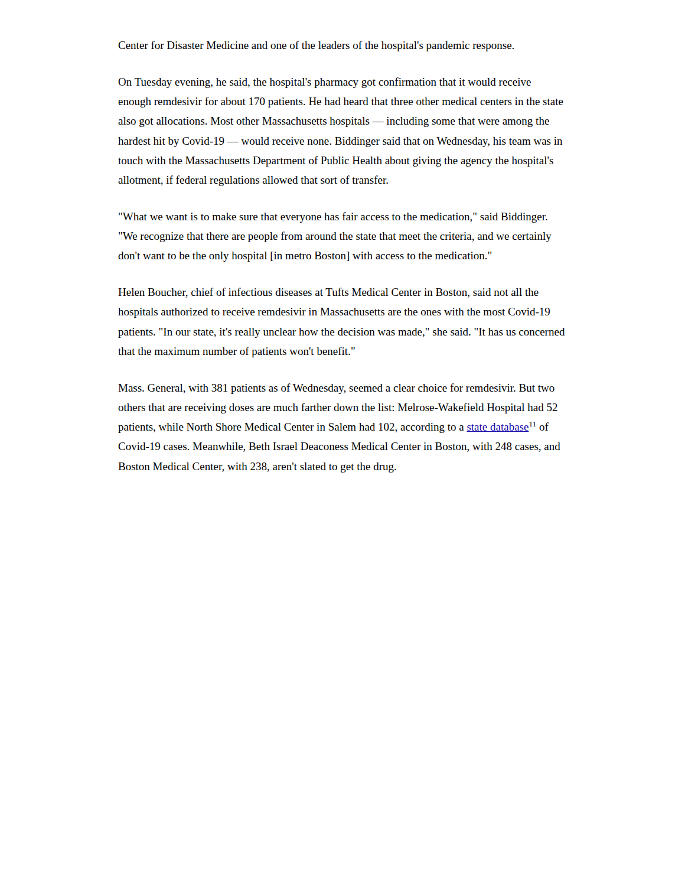Center for Disaster Medicine and one of the leaders of the hospital's pandemic response.
On Tuesday evening, he said, the hospital's pharmacy got confirmation that it would receive enough remdesivir for about 170 patients. He had heard that three other medical centers in the state also got allocations. Most other Massachusetts hospitals — including some that were among the hardest hit by Covid-19 — would receive none. Biddinger said that on Wednesday, his team was in touch with the Massachusetts Department of Public Health about giving the agency the hospital's allotment, if federal regulations allowed that sort of transfer.
"What we want is to make sure that everyone has fair access to the medication," said Biddinger. "We recognize that there are people from around the state that meet the criteria, and we certainly don't want to be the only hospital [in metro Boston] with access to the medication."
Helen Boucher, chief of infectious diseases at Tufts Medical Center in Boston, said not all the hospitals authorized to receive remdesivir in Massachusetts are the ones with the most Covid-19 patients. "In our state, it's really unclear how the decision was made," she said. "It has us concerned that the maximum number of patients won't benefit."
Mass. General, with 381 patients as of Wednesday, seemed a clear choice for remdesivir. But two others that are receiving doses are much farther down the list: Melrose-Wakefield Hospital had 52 patients, while North Shore Medical Center in Salem had 102, according to a state database11 of Covid-19 cases. Meanwhile, Beth Israel Deaconess Medical Center in Boston, with 248 cases, and Boston Medical Center, with 238, aren't slated to get the drug.